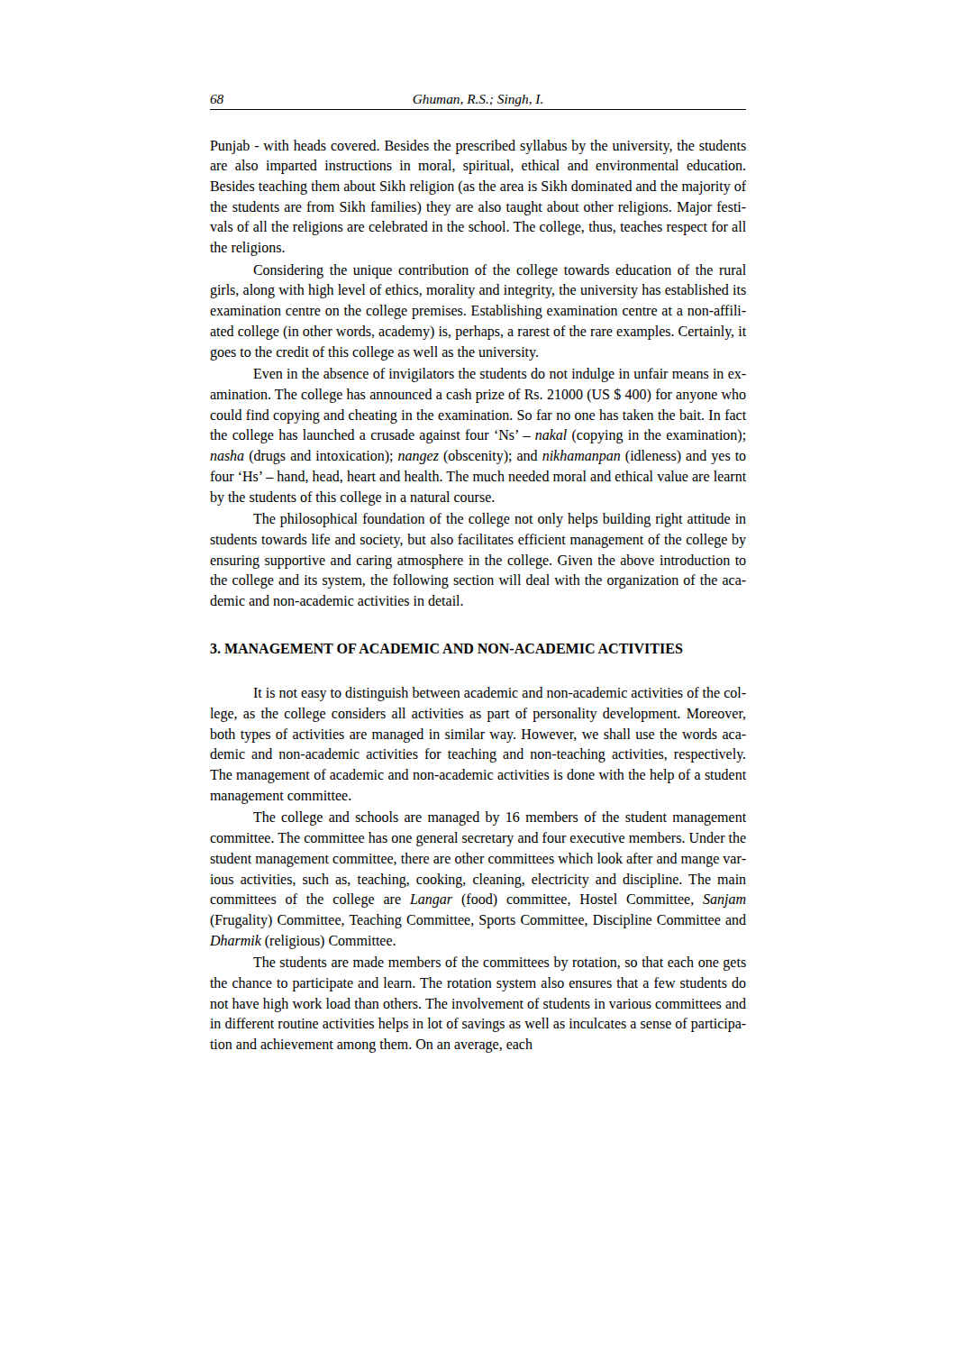68 Ghuman, R.S.; Singh, I.
Punjab - with heads covered. Besides the prescribed syllabus by the university, the students are also imparted instructions in moral, spiritual, ethical and environmental education. Besides teaching them about Sikh religion (as the area is Sikh dominated and the majority of the students are from Sikh families) they are also taught about other religions. Major festivals of all the religions are celebrated in the school. The college, thus, teaches respect for all the religions.
Considering the unique contribution of the college towards education of the rural girls, along with high level of ethics, morality and integrity, the university has established its examination centre on the college premises. Establishing examination centre at a non-affiliated college (in other words, academy) is, perhaps, a rarest of the rare examples. Certainly, it goes to the credit of this college as well as the university.
Even in the absence of invigilators the students do not indulge in unfair means in examination. The college has announced a cash prize of Rs. 21000 (US $ 400) for anyone who could find copying and cheating in the examination. So far no one has taken the bait. In fact the college has launched a crusade against four ‘Ns’ – nakal (copying in the examination); nasha (drugs and intoxication); nangez (obscenity); and nikhamanpan (idleness) and yes to four ‘Hs’ – hand, head, heart and health. The much needed moral and ethical value are learnt by the students of this college in a natural course.
The philosophical foundation of the college not only helps building right attitude in students towards life and society, but also facilitates efficient management of the college by ensuring supportive and caring atmosphere in the college. Given the above introduction to the college and its system, the following section will deal with the organization of the academic and non-academic activities in detail.
3. MANAGEMENT OF ACADEMIC AND NON-ACADEMIC ACTIVITIES
It is not easy to distinguish between academic and non-academic activities of the college, as the college considers all activities as part of personality development. Moreover, both types of activities are managed in similar way. However, we shall use the words academic and non-academic activities for teaching and non-teaching activities, respectively. The management of academic and non-academic activities is done with the help of a student management committee.
The college and schools are managed by 16 members of the student management committee. The committee has one general secretary and four executive members. Under the student management committee, there are other committees which look after and mange various activities, such as, teaching, cooking, cleaning, electricity and discipline. The main committees of the college are Langar (food) committee, Hostel Committee, Sanjam (Frugality) Committee, Teaching Committee, Sports Committee, Discipline Committee and Dharmik (religious) Committee.
The students are made members of the committees by rotation, so that each one gets the chance to participate and learn. The rotation system also ensures that a few students do not have high work load than others. The involvement of students in various committees and in different routine activities helps in lot of savings as well as inculcates a sense of participation and achievement among them. On an average, each